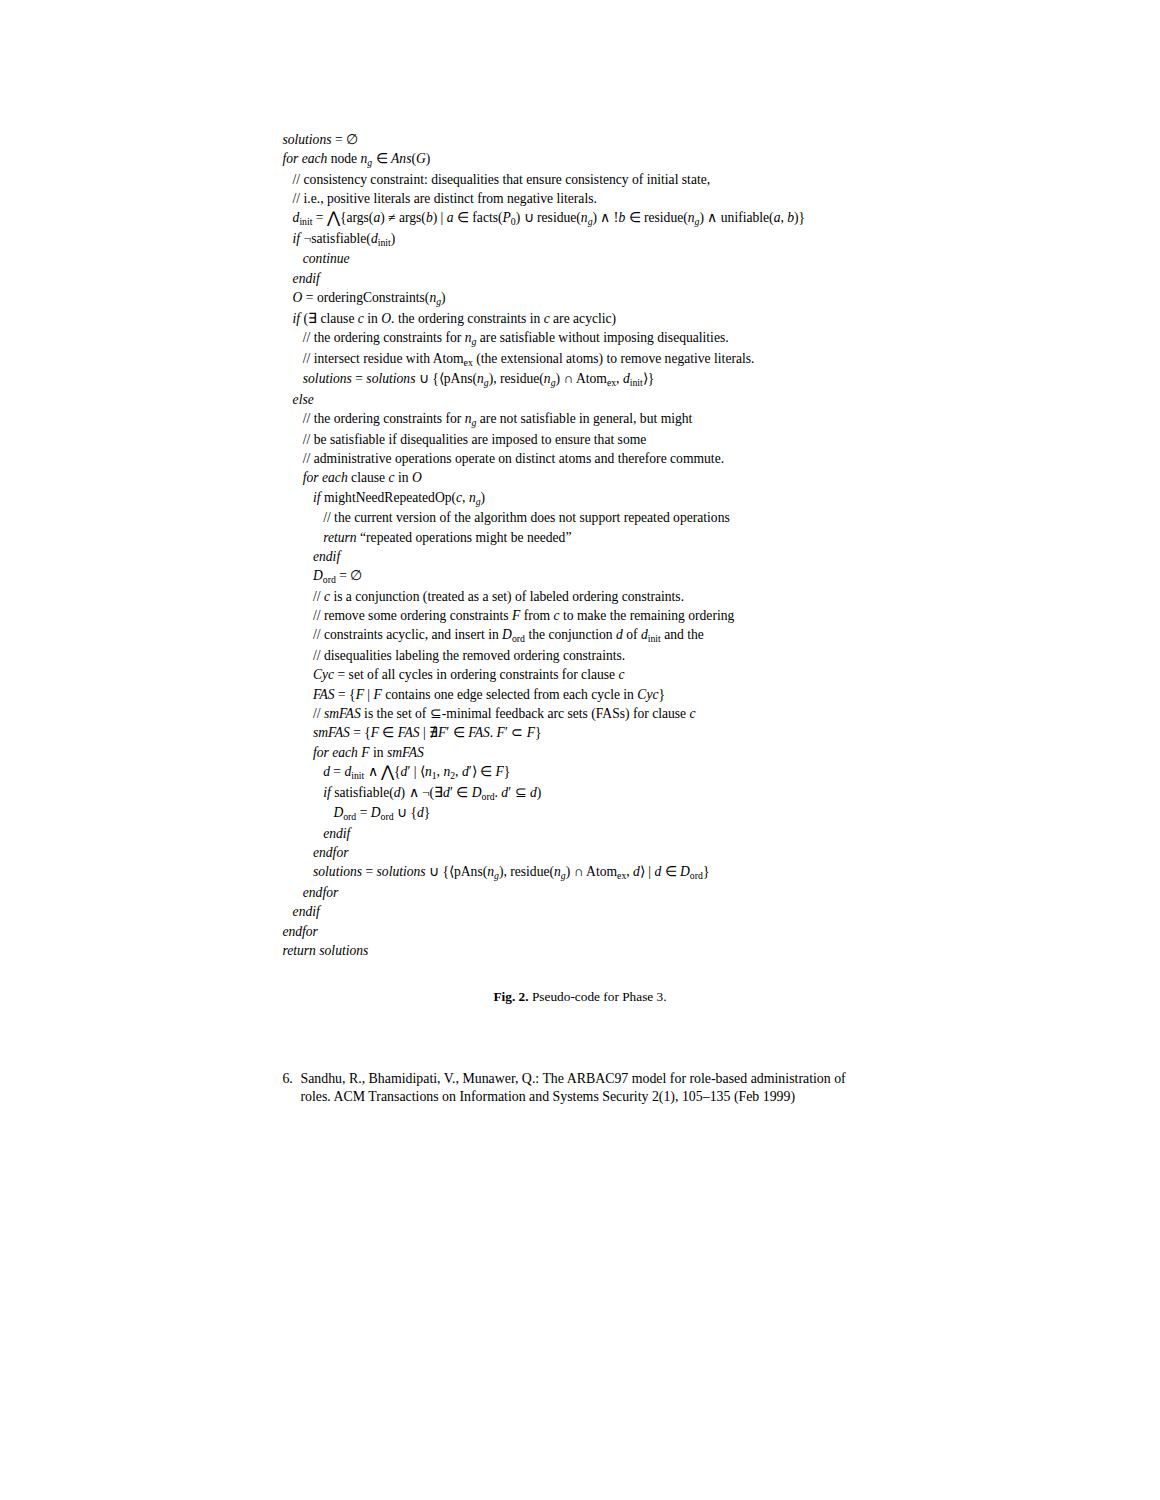solutions = ∅ for each node ng ∈ Ans(G) // consistency constraint: disequalities that ensure consistency of initial state, // i.e., positive literals are distinct from negative literals. dinit = ⋀{args(a) ≠ args(b) | a ∈ facts(P 0) ∪ residue(ng) ∧ !b ∈ residue(ng) ∧ unifiable(a, b)} if ¬satisfiable(dinit) continue endif O = orderingConstraints(ng) if (∃ clause c in O. the ordering constraints in c are acyclic) // the ordering constraints for ng are satisfiable without imposing disequalities. // intersect residue with Atomex (the extensional atoms) to remove negative literals. solutions = solutions ∪ {⟨pAns(ng), residue(ng) ∩ Atomex, dinit⟩} else // the ordering constraints for ng are not satisfiable in general, but might // be satisfiable if disequalities are imposed to ensure that some // administrative operations operate on distinct atoms and therefore commute. for each clause c in O if mightNeedRepeatedOp(c, ng) // the current version of the algorithm does not support repeated operations return “repeated operations might be needed” endif Dord = ∅ // c is a conjunction (treated as a set) of labeled ordering constraints. // remove some ordering constraints F from c to make the remaining ordering // constraints acyclic, and insert in Dord the conjunction d of dinit and the // disequalities labeling the removed ordering constraints. Cyc = set of all cycles in ordering constraints for clause c FAS = {F | F contains one edge selected from each cycle in Cyc} // smFAS is the set of ⊆-minimal feedback arc sets (FASs) for clause c smFAS = {F ∈ FAS | ∄F′ ∈ FAS. F′ ⊂ F} for each F in smFAS d = dinit ∧ ⋀{d′ | ⟨n 1, n 2, d′⟩ ∈ F} if satisfiable(d) ∧ ¬(∃d′ ∈ Dord. d′ ⊆ d) Dord = Dord ∪ {d} endif endfor solutions = solutions ∪ {⟨pAns(ng), residue(ng) ∩ Atomex, d⟩ | d ∈ Dord} endfor endif endfor return solutions
Fig. 2. Pseudo-code for Phase 3.
6.
Sandhu, R., Bhamidipati, V., Munawer, Q.: The ARBAC97 model for role-based administration of roles. ACM Transactions on Information and Systems Security 2(1), 105–135 (Feb 1999)